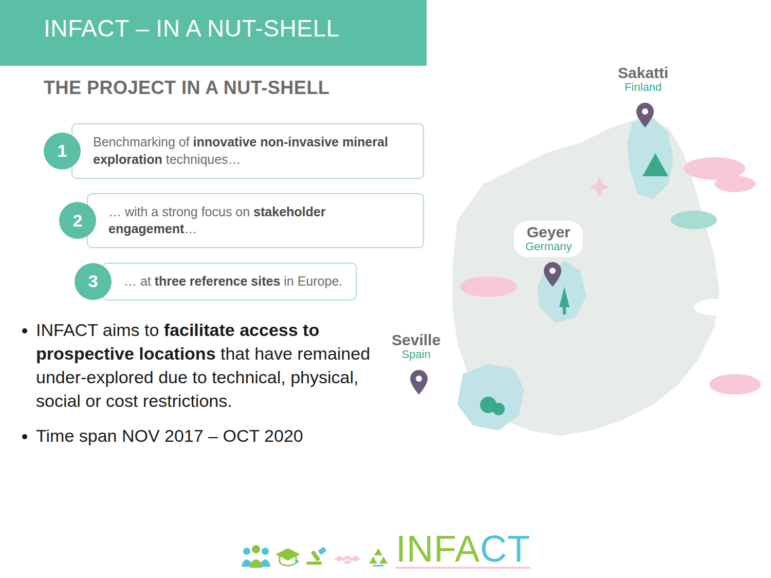INFACT – IN A NUT-SHELL
THE PROJECT IN A NUT-SHELL
1
Benchmarking of innovative non-invasive mineral exploration techniques…
2
… with a strong focus on stakeholder engagement…
3
… at three reference sites in Europe.
INFACT aims to facilitate access to prospective locations that have remained under-explored due to technical, physical, social or cost restrictions.
Time span NOV 2017 – OCT 2020
Sakatti Finland
Geyer Germany
Seville Spain
IN FA CT